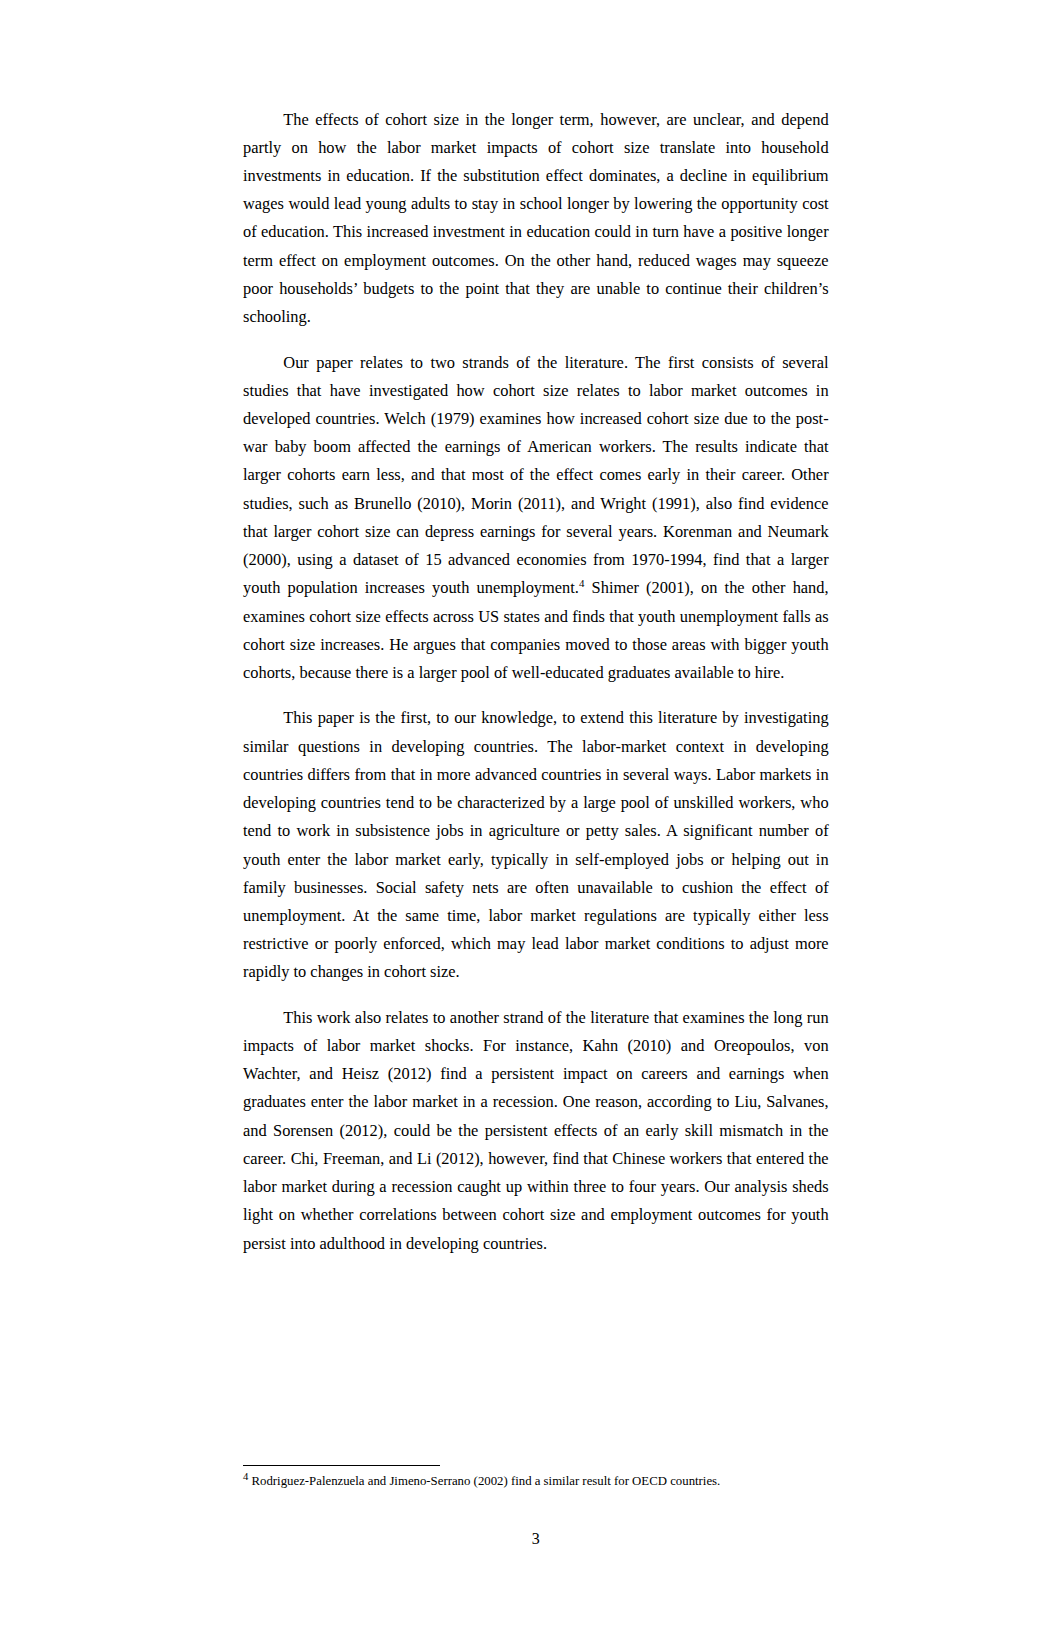The effects of cohort size in the longer term, however, are unclear, and depend partly on how the labor market impacts of cohort size translate into household investments in education. If the substitution effect dominates, a decline in equilibrium wages would lead young adults to stay in school longer by lowering the opportunity cost of education. This increased investment in education could in turn have a positive longer term effect on employment outcomes. On the other hand, reduced wages may squeeze poor households’ budgets to the point that they are unable to continue their children’s schooling.
Our paper relates to two strands of the literature. The first consists of several studies that have investigated how cohort size relates to labor market outcomes in developed countries. Welch (1979) examines how increased cohort size due to the post-war baby boom affected the earnings of American workers. The results indicate that larger cohorts earn less, and that most of the effect comes early in their career. Other studies, such as Brunello (2010), Morin (2011), and Wright (1991), also find evidence that larger cohort size can depress earnings for several years. Korenman and Neumark (2000), using a dataset of 15 advanced economies from 1970-1994, find that a larger youth population increases youth unemployment.4 Shimer (2001), on the other hand, examines cohort size effects across US states and finds that youth unemployment falls as cohort size increases. He argues that companies moved to those areas with bigger youth cohorts, because there is a larger pool of well-educated graduates available to hire.
This paper is the first, to our knowledge, to extend this literature by investigating similar questions in developing countries. The labor-market context in developing countries differs from that in more advanced countries in several ways. Labor markets in developing countries tend to be characterized by a large pool of unskilled workers, who tend to work in subsistence jobs in agriculture or petty sales. A significant number of youth enter the labor market early, typically in self-employed jobs or helping out in family businesses. Social safety nets are often unavailable to cushion the effect of unemployment. At the same time, labor market regulations are typically either less restrictive or poorly enforced, which may lead labor market conditions to adjust more rapidly to changes in cohort size.
This work also relates to another strand of the literature that examines the long run impacts of labor market shocks. For instance, Kahn (2010) and Oreopoulos, von Wachter, and Heisz (2012) find a persistent impact on careers and earnings when graduates enter the labor market in a recession. One reason, according to Liu, Salvanes, and Sorensen (2012), could be the persistent effects of an early skill mismatch in the career. Chi, Freeman, and Li (2012), however, find that Chinese workers that entered the labor market during a recession caught up within three to four years. Our analysis sheds light on whether correlations between cohort size and employment outcomes for youth persist into adulthood in developing countries.
4 Rodriguez-Palenzuela and Jimeno-Serrano (2002) find a similar result for OECD countries.
3